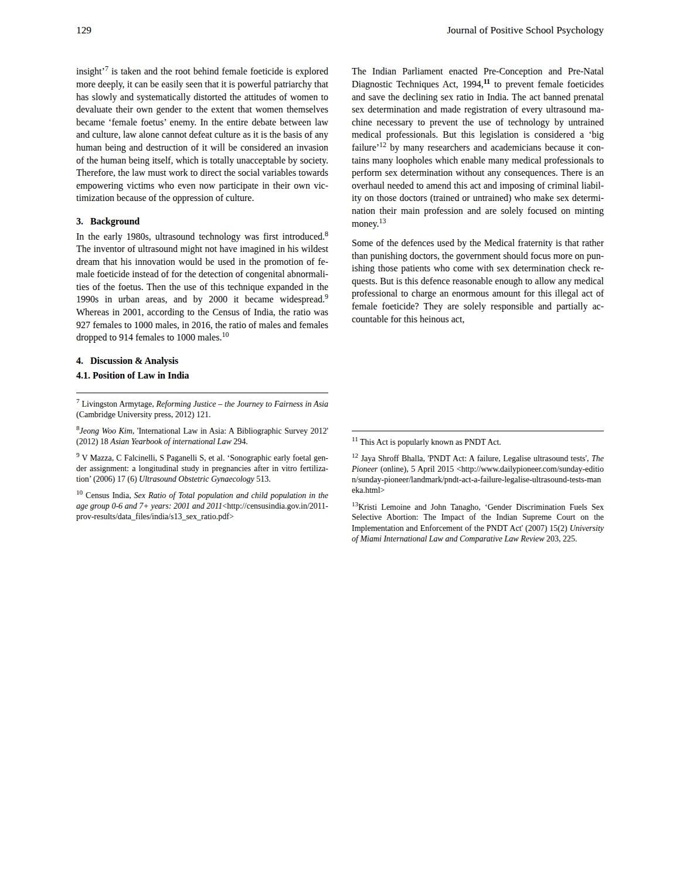129
Journal of Positive School Psychology
insight’7 is taken and the root behind female foeticide is explored more deeply, it can be easily seen that it is powerful patriarchy that has slowly and systematically distorted the attitudes of women to devaluate their own gender to the extent that women themselves became ‘female foetus’ enemy. In the entire debate between law and culture, law alone cannot defeat culture as it is the basis of any human being and destruction of it will be considered an invasion of the human being itself, which is totally unacceptable by society. Therefore, the law must work to direct the social variables towards empowering victims who even now participate in their own victimization because of the oppression of culture.
3. Background
In the early 1980s, ultrasound technology was first introduced.8 The inventor of ultrasound might not have imagined in his wildest dream that his innovation would be used in the promotion of female foeticide instead of for the detection of congenital abnormalities of the foetus. Then the use of this technique expanded in the 1990s in urban areas, and by 2000 it became widespread.9 Whereas in 2001, according to the Census of India, the ratio was 927 females to 1000 males, in 2016, the ratio of males and females dropped to 914 females to 1000 males.10
4. Discussion & Analysis
4.1. Position of Law in India
7 Livingston Armytage, Reforming Justice – the Journey to Fairness in Asia (Cambridge University press, 2012) 121.
8 Jeong Woo Kim, 'International Law in Asia: A Bibliographic Survey 2012' (2012) 18 Asian Yearbook of international Law 294.
9 V Mazza, C Falcinelli, S Paganelli S, et al. ‘Sonographic early foetal gender assignment: a longitudinal study in pregnancies after in vitro fertilization’ (2006) 17 (6) Ultrasound Obstetric Gynaecology 513.
10 Census India, Sex Ratio of Total population and child population in the age group 0-6 and 7+ years: 2001 and 2011<http://censusindia.gov.in/2011-prov-results/data_files/india/s13_sex_ratio.pdf>
The Indian Parliament enacted Pre-Conception and Pre-Natal Diagnostic Techniques Act, 1994,11 to prevent female foeticides and save the declining sex ratio in India. The act banned prenatal sex determination and made registration of every ultrasound machine necessary to prevent the use of technology by untrained medical professionals. But this legislation is considered a ‘big failure’12 by many researchers and academicians because it contains many loopholes which enable many medical professionals to perform sex determination without any consequences. There is an overhaul needed to amend this act and imposing of criminal liability on those doctors (trained or untrained) who make sex determination their main profession and are solely focused on minting money.13
Some of the defences used by the Medical fraternity is that rather than punishing doctors, the government should focus more on punishing those patients who come with sex determination check requests. But is this defence reasonable enough to allow any medical professional to charge an enormous amount for this illegal act of female foeticide? They are solely responsible and partially accountable for this heinous act,
11 This Act is popularly known as PNDT Act.
12 Jaya Shroff Bhalla, 'PNDT Act: A failure, Legalise ultrasound tests', The Pioneer (online), 5 April 2015 <http://www.dailypioneer.com/sunday-edition/sunday-pioneer/landmark/pndt-act-a-failure-legalise-ultrasound-tests-maneka.html>
13 Kristi Lemoine and John Tanagho, ‘Gender Discrimination Fuels Sex Selective Abortion: The Impact of the Indian Supreme Court on the Implementation and Enforcement of the PNDT Act' (2007) 15(2) University of Miami International Law and Comparative Law Review 203, 225.